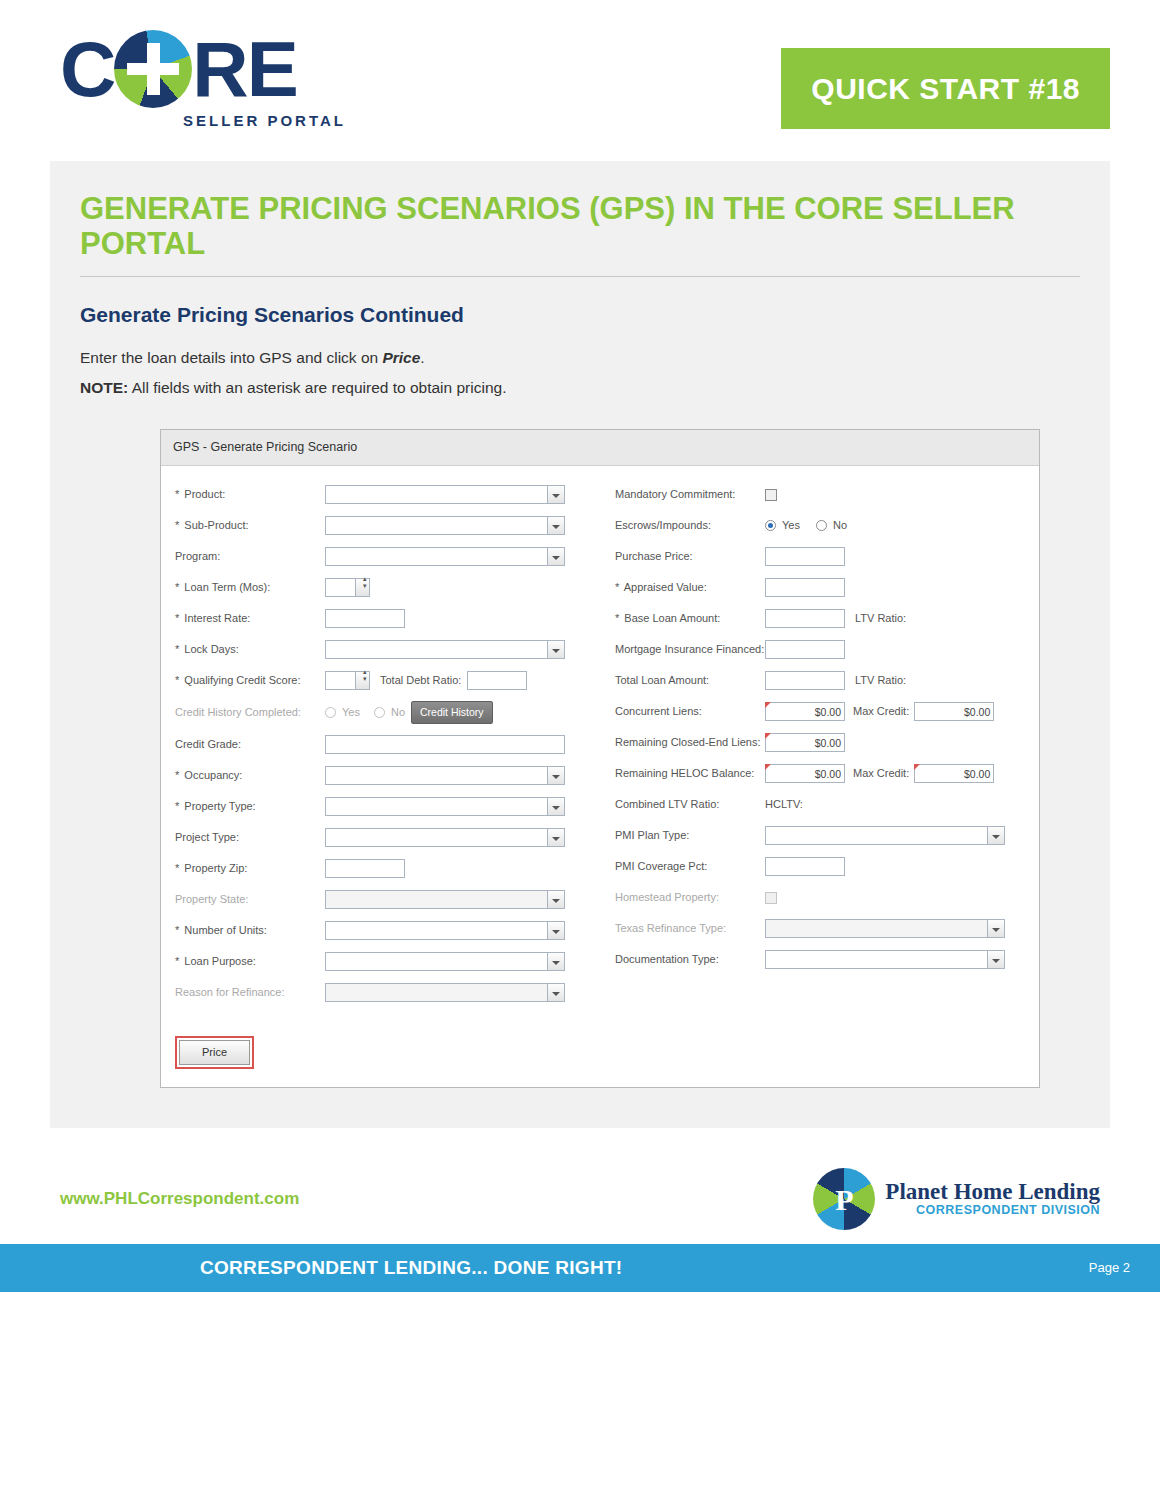C RE
SELLER PORTAL
QUICK START #18
Generate Pricing Scenarios (GPS) in the CORE Seller Portal
Generate Pricing Scenarios Continued
Enter the loan details into GPS and click on Price.
NOTE: All fields with an asterisk are required to obtain pricing.
GPS - Generate Pricing Scenario
* Product:
* Sub-Product:
Program:
* Loan Term (Mos):
* Interest Rate:
* Lock Days:
* Qualifying Credit Score:
Total Debt Ratio:
Credit History Completed:
Yes No
Credit History
Credit Grade:
* Occupancy:
* Property Type:
Project Type:
* Property Zip:
Property State:
* Number of Units:
* Loan Purpose:
Reason for Refinance:
Mandatory Commitment:
Escrows/Impounds:
Yes No
Purchase Price:
* Appraised Value:
* Base Loan Amount:
LTV Ratio:
Mortgage Insurance Financed:
Total Loan Amount:
LTV Ratio:
Concurrent Liens:
$0.00
Max Credit:
$0.00
Remaining Closed-End Liens:
$0.00
Remaining HELOC Balance:
$0.00
Max Credit:
$0.00
Combined LTV Ratio:
HCLTV:
PMI Plan Type:
PMI Coverage Pct:
Homestead Property:
Texas Refinance Type:
Documentation Type:
Price
www.PHLCorrespondent.com
P
Planet Home Lending
CORRESPONDENT DIVISION
CORRESPONDENT LENDING... DONE RIGHT!
Page 2